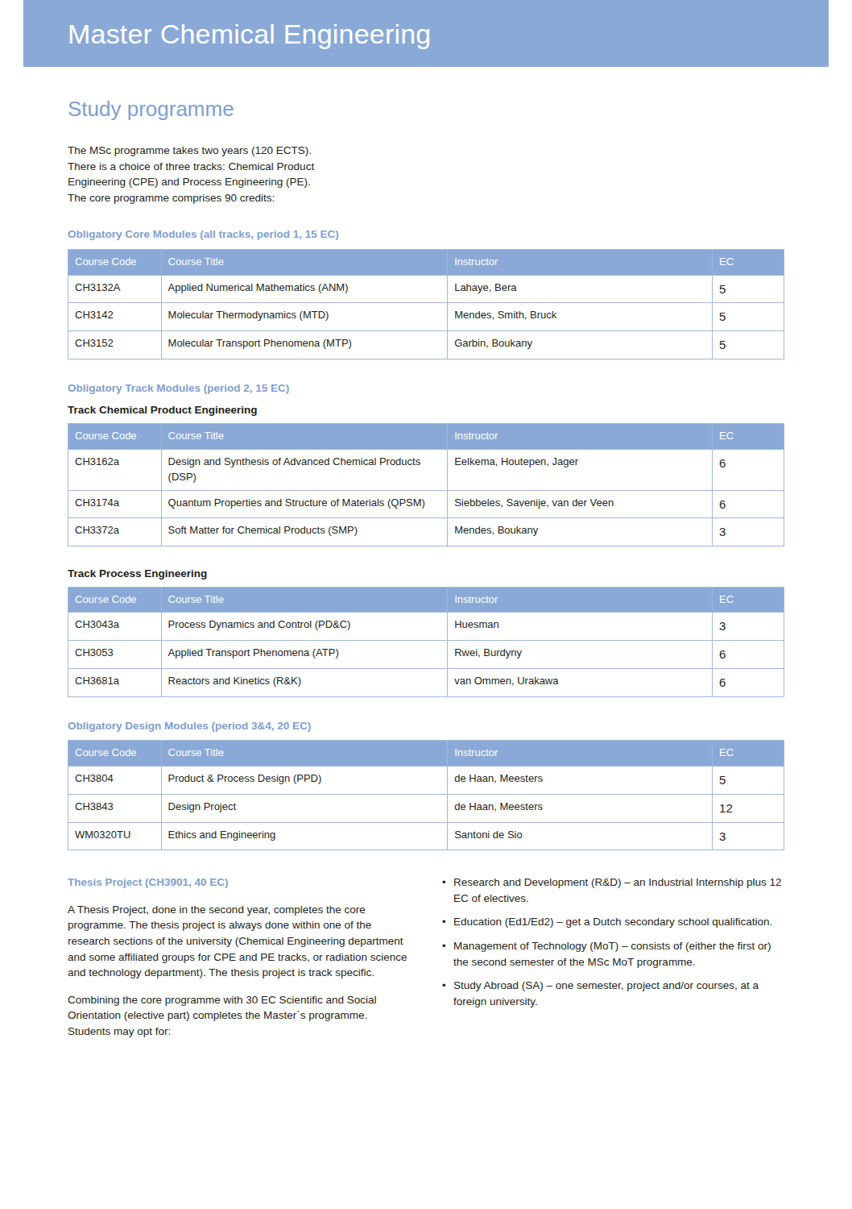Master Chemical Engineering
Study programme
The MSc programme takes two years (120 ECTS).
There is a choice of three tracks: Chemical Product
Engineering (CPE) and Process Engineering (PE).
The core programme comprises 90 credits:
Obligatory Core Modules (all tracks, period 1, 15 EC)
| Course Code | Course Title | Instructor | EC |
| --- | --- | --- | --- |
| CH3132A | Applied Numerical Mathematics (ANM) | Lahaye, Bera | 5 |
| CH3142 | Molecular Thermodynamics (MTD) | Mendes, Smith, Bruck | 5 |
| CH3152 | Molecular Transport Phenomena (MTP) | Garbin, Boukany | 5 |
Obligatory Track Modules (period 2, 15 EC)
Track Chemical Product Engineering
| Course Code | Course Title | Instructor | EC |
| --- | --- | --- | --- |
| CH3162a | Design and Synthesis of Advanced Chemical Products (DSP) | Eelkema, Houtepen, Jager | 6 |
| CH3174a | Quantum Properties and Structure of Materials (QPSM) | Siebbeles, Savenije, van der Veen | 6 |
| CH3372a | Soft Matter for Chemical Products (SMP) | Mendes, Boukany | 3 |
Track Process Engineering
| Course Code | Course Title | Instructor | EC |
| --- | --- | --- | --- |
| CH3043a | Process Dynamics and Control (PD&C) | Huesman | 3 |
| CH3053 | Applied Transport Phenomena (ATP) | Rwei, Burdyny | 6 |
| CH3681a | Reactors and Kinetics (R&K) | van Ommen, Urakawa | 6 |
Obligatory Design Modules (period 3&4, 20 EC)
| Course Code | Course Title | Instructor | EC |
| --- | --- | --- | --- |
| CH3804 | Product & Process Design (PPD) | de Haan, Meesters | 5 |
| CH3843 | Design Project | de Haan, Meesters | 12 |
| WM0320TU | Ethics and Engineering | Santoni de Sio | 3 |
Thesis Project (CH3901, 40 EC)
A Thesis Project, done in the second year, completes the core programme. The thesis project is always done within one of the research sections of the university (Chemical Engineering department and some affiliated groups for CPE and PE tracks, or radiation science and technology department). The thesis project is track specific.
Combining the core programme with 30 EC Scientific and Social Orientation (elective part) completes the Master`s programme. Students may opt for:
Research and Development (R&D) – an Industrial Internship plus 12 EC of electives.
Education (Ed1/Ed2) – get a Dutch secondary school qualification.
Management of Technology (MoT) – consists of (either the first or) the second semester of the MSc MoT programme.
Study Abroad (SA) – one semester, project and/or courses, at a foreign university.